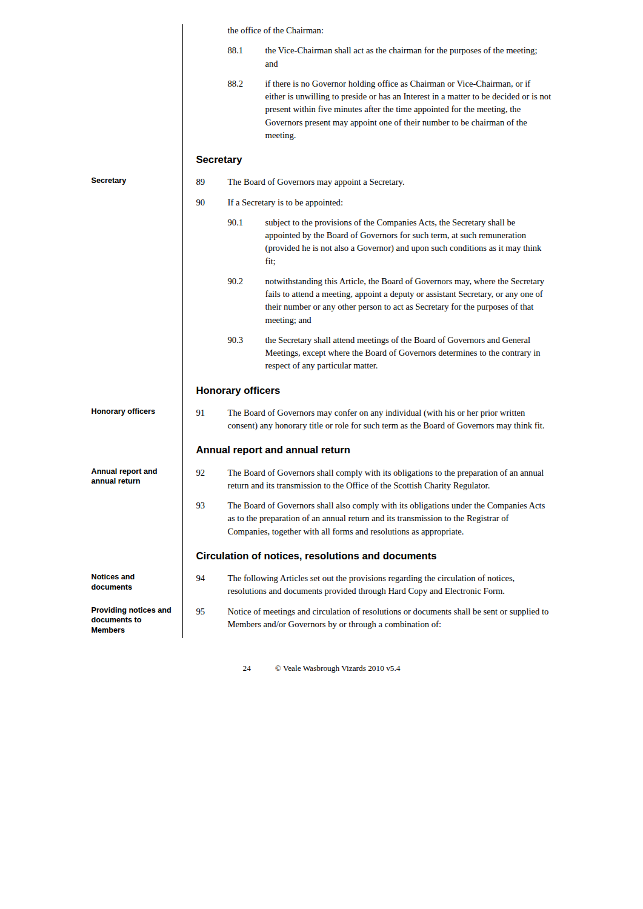the office of the Chairman:
88.1
the Vice-Chairman shall act as the chairman for the purposes of the meeting; and
88.2
if there is no Governor holding office as Chairman or Vice-Chairman, or if either is unwilling to preside or has an Interest in a matter to be decided or is not present within five minutes after the time appointed for the meeting, the Governors present may appoint one of their number to be chairman of the meeting.
Secretary
Secretary
89
The Board of Governors may appoint a Secretary.
90
If a Secretary is to be appointed:
90.1
subject to the provisions of the Companies Acts, the Secretary shall be appointed by the Board of Governors for such term, at such remuneration (provided he is not also a Governor) and upon such conditions as it may think fit;
90.2
notwithstanding this Article, the Board of Governors may, where the Secretary fails to attend a meeting, appoint a deputy or assistant Secretary, or any one of their number or any other person to act as Secretary for the purposes of that meeting; and
90.3
the Secretary shall attend meetings of the Board of Governors and General Meetings, except where the Board of Governors determines to the contrary in respect of any particular matter.
Honorary officers
Honorary officers
91
The Board of Governors may confer on any individual (with his or her prior written consent) any honorary title or role for such term as the Board of Governors may think fit.
Annual report and annual return
Annual report and annual return
92
The Board of Governors shall comply with its obligations to the preparation of an annual return and its transmission to the Office of the Scottish Charity Regulator.
93
The Board of Governors shall also comply with its obligations under the Companies Acts as to the preparation of an annual return and its transmission to the Registrar of Companies, together with all forms and resolutions as appropriate.
Circulation of notices, resolutions and documents
Notices and documents
94
The following Articles set out the provisions regarding the circulation of notices, resolutions and documents provided through Hard Copy and Electronic Form.
Providing notices and documents to Members
95
Notice of meetings and circulation of resolutions or documents shall be sent or supplied to Members and/or Governors by or through a combination of:
24© Veale Wasbrough Vizards 2010 v5.4